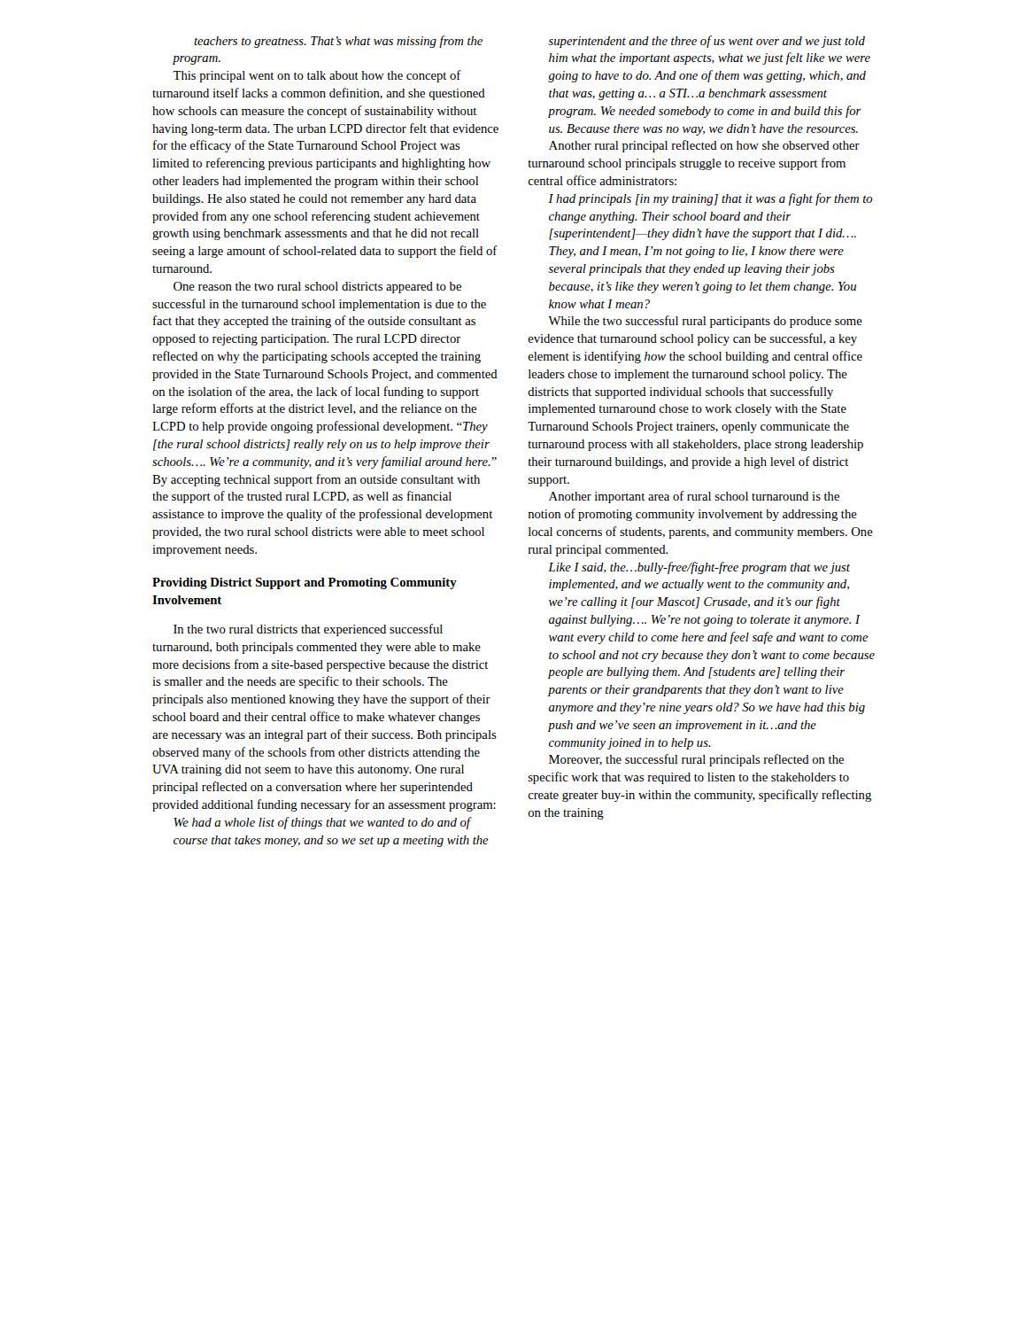teachers to greatness. That’s what was missing from the program.
This principal went on to talk about how the concept of turnaround itself lacks a common definition, and she questioned how schools can measure the concept of sustainability without having long-term data. The urban LCPD director felt that evidence for the efficacy of the State Turnaround School Project was limited to referencing previous participants and highlighting how other leaders had implemented the program within their school buildings. He also stated he could not remember any hard data provided from any one school referencing student achievement growth using benchmark assessments and that he did not recall seeing a large amount of school-related data to support the field of turnaround.
One reason the two rural school districts appeared to be successful in the turnaround school implementation is due to the fact that they accepted the training of the outside consultant as opposed to rejecting participation. The rural LCPD director reflected on why the participating schools accepted the training provided in the State Turnaround Schools Project, and commented on the isolation of the area, the lack of local funding to support large reform efforts at the district level, and the reliance on the LCPD to help provide ongoing professional development. “They [the rural school districts] really rely on us to help improve their schools…. We’re a community, and it’s very familial around here.” By accepting technical support from an outside consultant with the support of the trusted rural LCPD, as well as financial assistance to improve the quality of the professional development provided, the two rural school districts were able to meet school improvement needs.
Providing District Support and Promoting Community Involvement
In the two rural districts that experienced successful turnaround, both principals commented they were able to make more decisions from a site-based perspective because the district is smaller and the needs are specific to their schools. The principals also mentioned knowing they have the support of their school board and their central office to make whatever changes are necessary was an integral part of their success. Both principals observed many of the schools from other districts attending the UVA training did not seem to have this autonomy. One rural principal reflected on a conversation where her superintended provided additional funding necessary for an assessment program:
We had a whole list of things that we wanted to do and of course that takes money, and so we set up a meeting with the superintendent and the three of us went over and we just told him what the important aspects, what we just felt like we were going to have to do. And one of them was getting, which, and that was, getting a… a STI…a benchmark assessment program. We needed somebody to come in and build this for us. Because there was no way, we didn’t have the resources.
Another rural principal reflected on how she observed other turnaround school principals struggle to receive support from central office administrators:
I had principals [in my training] that it was a fight for them to change anything. Their school board and their [superintendent]—they didn’t have the support that I did…. They, and I mean, I’m not going to lie, I know there were several principals that they ended up leaving their jobs because, it’s like they weren’t going to let them change. You know what I mean?
While the two successful rural participants do produce some evidence that turnaround school policy can be successful, a key element is identifying how the school building and central office leaders chose to implement the turnaround school policy. The districts that supported individual schools that successfully implemented turnaround chose to work closely with the State Turnaround Schools Project trainers, openly communicate the turnaround process with all stakeholders, place strong leadership their turnaround buildings, and provide a high level of district support.
Another important area of rural school turnaround is the notion of promoting community involvement by addressing the local concerns of students, parents, and community members. One rural principal commented.
Like I said, the…bully-free/fight-free program that we just implemented, and we actually went to the community and, we’re calling it [our Mascot] Crusade, and it’s our fight against bullying…. We’re not going to tolerate it anymore. I want every child to come here and feel safe and want to come to school and not cry because they don’t want to come because people are bullying them. And [students are] telling their parents or their grandparents that they don’t want to live anymore and they’re nine years old? So we have had this big push and we’ve seen an improvement in it…and the community joined in to help us.
Moreover, the successful rural principals reflected on the specific work that was required to listen to the stakeholders to create greater buy-in within the community, specifically reflecting on the training